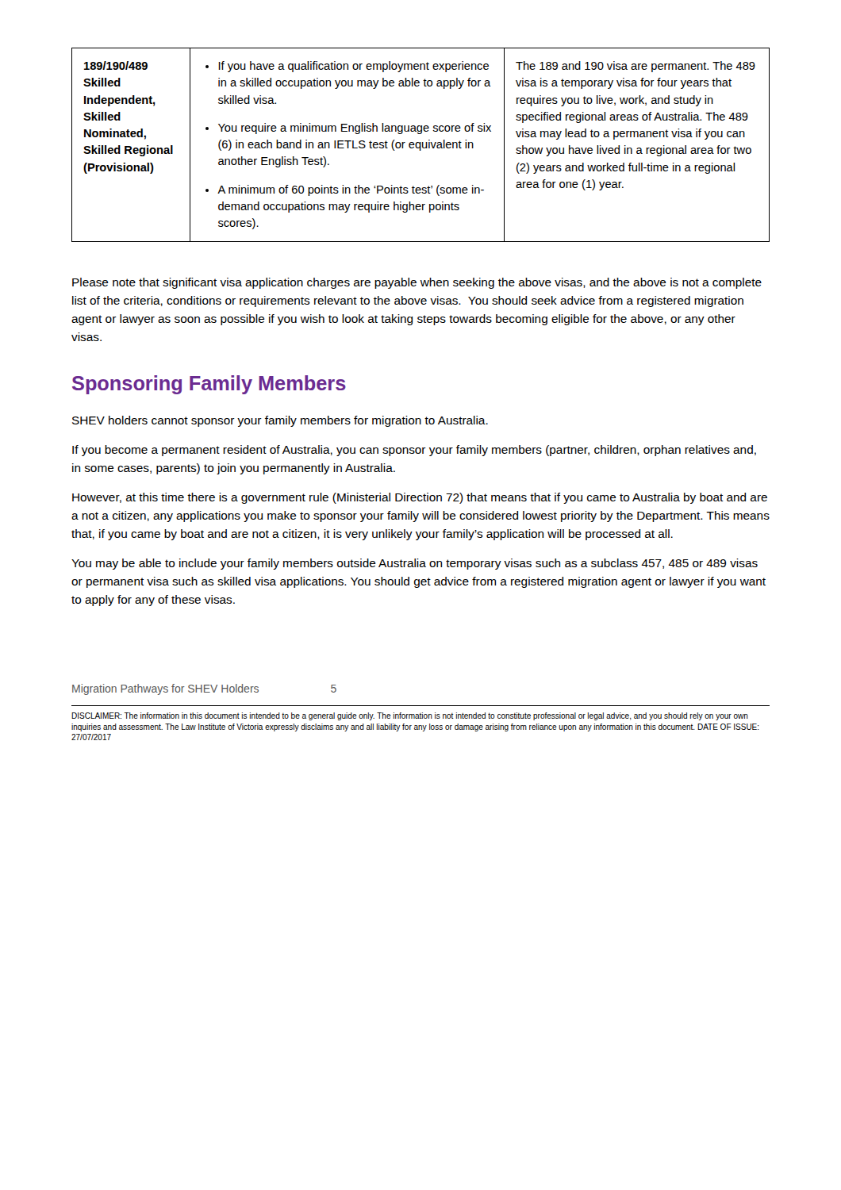| 189/190/489 Skilled Independent, Skilled Nominated, Skilled Regional (Provisional) | If you have a qualification or employment experience in a skilled occupation you may be able to apply for a skilled visa. You require a minimum English language score of six (6) in each band in an IETLS test (or equivalent in another English Test). A minimum of 60 points in the ‘Points test’ (some in-demand occupations may require higher points scores). | The 189 and 190 visa are permanent. The 489 visa is a temporary visa for four years that requires you to live, work, and study in specified regional areas of Australia. The 489 visa may lead to a permanent visa if you can show you have lived in a regional area for two (2) years and worked full-time in a regional area for one (1) year. |
Please note that significant visa application charges are payable when seeking the above visas, and the above is not a complete list of the criteria, conditions or requirements relevant to the above visas. You should seek advice from a registered migration agent or lawyer as soon as possible if you wish to look at taking steps towards becoming eligible for the above, or any other visas.
Sponsoring Family Members
SHEV holders cannot sponsor your family members for migration to Australia.
If you become a permanent resident of Australia, you can sponsor your family members (partner, children, orphan relatives and, in some cases, parents) to join you permanently in Australia.
However, at this time there is a government rule (Ministerial Direction 72) that means that if you came to Australia by boat and are a not a citizen, any applications you make to sponsor your family will be considered lowest priority by the Department. This means that, if you came by boat and are not a citizen, it is very unlikely your family’s application will be processed at all.
You may be able to include your family members outside Australia on temporary visas such as a subclass 457, 485 or 489 visas or permanent visa such as skilled visa applications. You should get advice from a registered migration agent or lawyer if you want to apply for any of these visas.
Migration Pathways for SHEV Holders5
DISCLAIMER: The information in this document is intended to be a general guide only. The information is not intended to constitute professional or legal advice, and you should rely on your own inquiries and assessment. The Law Institute of Victoria expressly disclaims any and all liability for any loss or damage arising from reliance upon any information in this document. DATE OF ISSUE: 27/07/2017